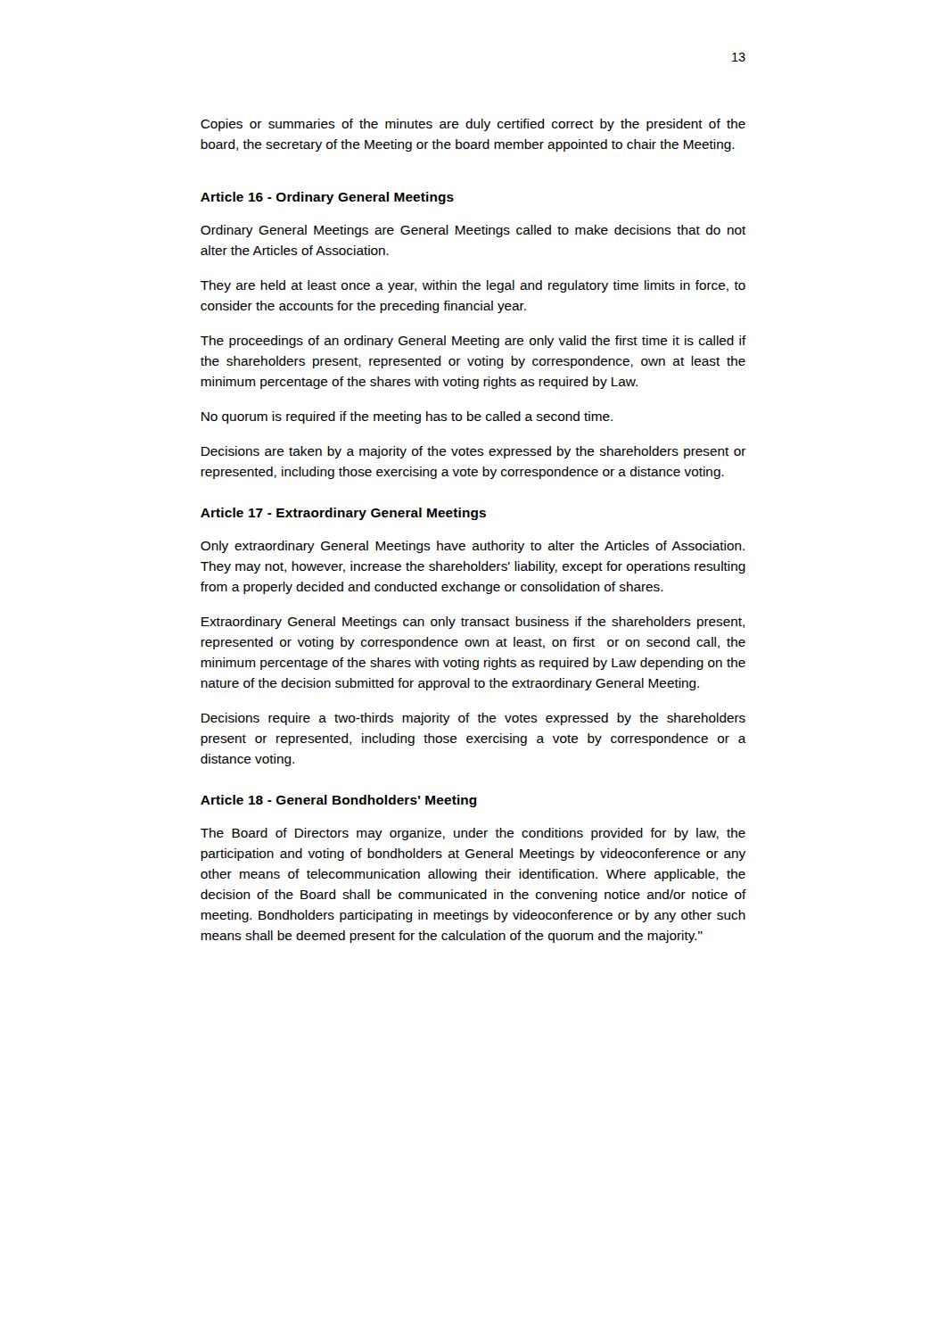13
Copies or summaries of the minutes are duly certified correct by the president of the board, the secretary of the Meeting or the board member appointed to chair the Meeting.
Article 16 - Ordinary General Meetings
Ordinary General Meetings are General Meetings called to make decisions that do not alter the Articles of Association.
They are held at least once a year, within the legal and regulatory time limits in force, to consider the accounts for the preceding financial year.
The proceedings of an ordinary General Meeting are only valid the first time it is called if the shareholders present, represented or voting by correspondence, own at least the minimum percentage of the shares with voting rights as required by Law.
No quorum is required if the meeting has to be called a second time.
Decisions are taken by a majority of the votes expressed by the shareholders present or represented, including those exercising a vote by correspondence or a distance voting.
Article 17 - Extraordinary General Meetings
Only extraordinary General Meetings have authority to alter the Articles of Association. They may not, however, increase the shareholders' liability, except for operations resulting from a properly decided and conducted exchange or consolidation of shares.
Extraordinary General Meetings can only transact business if the shareholders present, represented or voting by correspondence own at least, on first or on second call, the minimum percentage of the shares with voting rights as required by Law depending on the nature of the decision submitted for approval to the extraordinary General Meeting.
Decisions require a two-thirds majority of the votes expressed by the shareholders present or represented, including those exercising a vote by correspondence or a distance voting.
Article 18 - General Bondholders' Meeting
The Board of Directors may organize, under the conditions provided for by law, the participation and voting of bondholders at General Meetings by videoconference or any other means of telecommunication allowing their identification. Where applicable, the decision of the Board shall be communicated in the convening notice and/or notice of meeting. Bondholders participating in meetings by videoconference or by any other such means shall be deemed present for the calculation of the quorum and the majority."